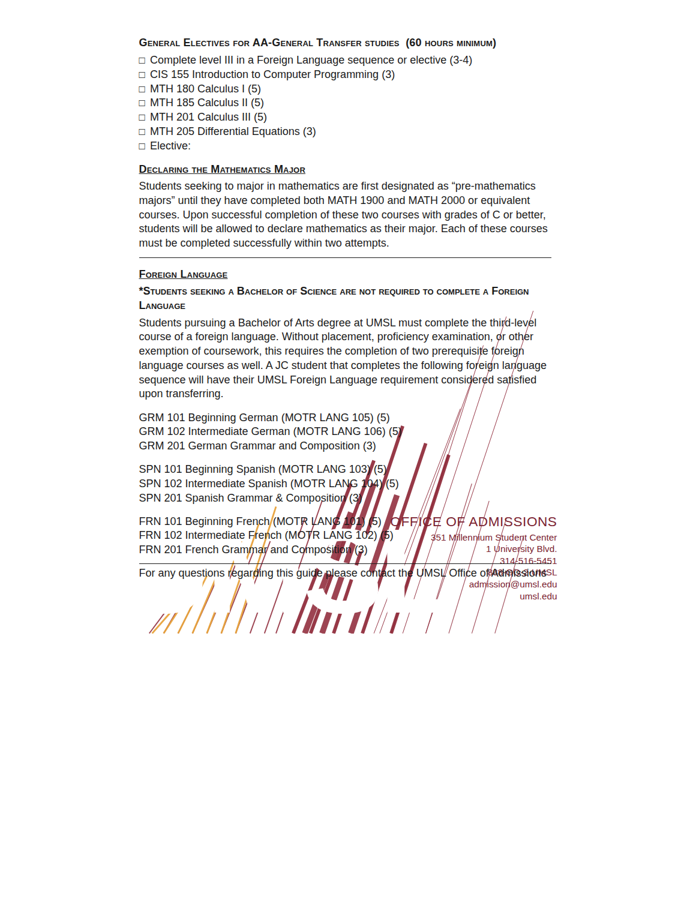UMSL
General Electives for AA-General Transfer studies (60 hours minimum)
Complete level III in a Foreign Language sequence or elective (3-4)
CIS 155 Introduction to Computer Programming (3)
MTH 180 Calculus I (5)
MTH 185 Calculus II (5)
MTH 201 Calculus III (5)
MTH 205 Differential Equations (3)
Elective:
Declaring the Mathematics Major
Students seeking to major in mathematics are first designated as “pre-mathematics majors” until they have completed both MATH 1900 and MATH 2000 or equivalent courses. Upon successful completion of these two courses with grades of C or better, students will be allowed to declare mathematics as their major. Each of these courses must be completed successfully within two attempts.
Foreign Language
*Students seeking a Bachelor of Science are not required to complete a Foreign Language
Students pursuing a Bachelor of Arts degree at UMSL must complete the third-level course of a foreign language. Without placement, proficiency examination, or other exemption of coursework, this requires the completion of two prerequisite foreign language courses as well. A JC student that completes the following foreign language sequence will have their UMSL Foreign Language requirement considered satisfied upon transferring.
GRM 101 Beginning German (MOTR LANG 105) (5)
GRM 102 Intermediate German (MOTR LANG 106) (5)
GRM 201 German Grammar and Composition (3)
SPN 101 Beginning Spanish (MOTR LANG 103) (5)
SPN 102 Intermediate Spanish (MOTR LANG 104) (5)
SPN 201 Spanish Grammar & Composition (3)
FRN 101 Beginning French (MOTR LANG 101) (5)
FRN 102 Intermediate French (MOTR LANG 102) (5)
FRN 201 French Grammar and Composition (3)
For any questions regarding this guide please contact the UMSL Office of Admissions
OFFICE OF ADMISSIONS
351 Millennium Student Center
1 University Blvd.
314-516-5451
888-GO-2-UMSL
admission@umsl.edu
umsl.edu